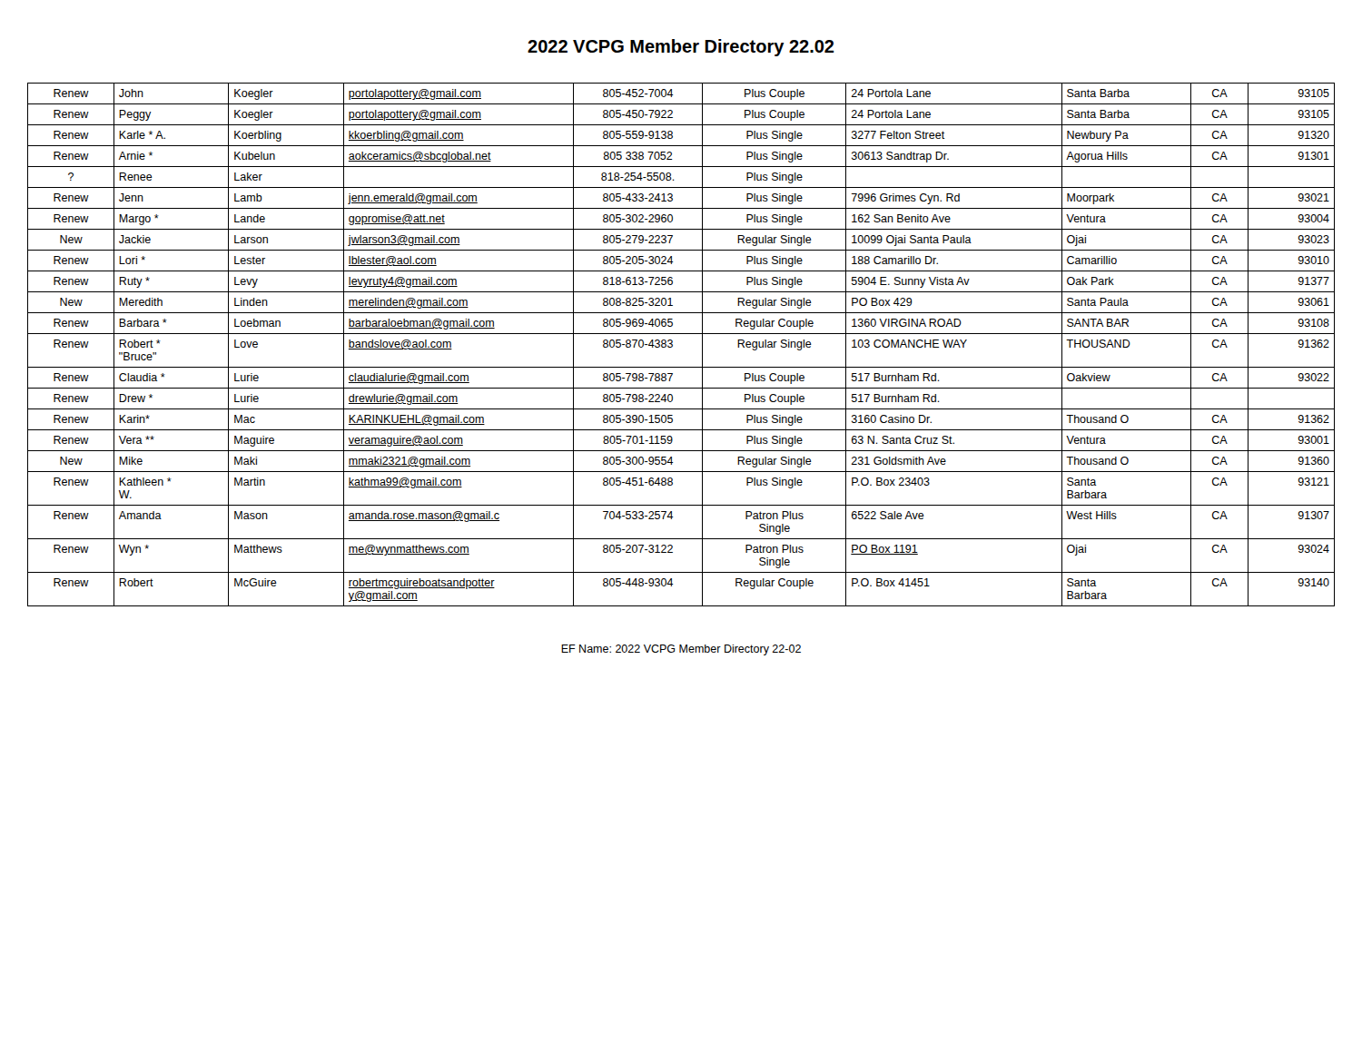2022 VCPG Member Directory 22.02
| Renew | John | Koegler | portolapottery@gmail.com | 805-452-7004 | Plus Couple | 24 Portola Lane | Santa Barba | CA | 93105 |
| Renew | Peggy | Koegler | portolapottery@gmail.com | 805-450-7922 | Plus Couple | 24 Portola Lane | Santa Barba | CA | 93105 |
| Renew | Karle * A. | Koerbling | kkoerbling@gmail.com | 805-559-9138 | Plus Single | 3277 Felton Street | Newbury Pa | CA | 91320 |
| Renew | Arnie * | Kubelun | aokceramics@sbcglobal.net | 805 338 7052 | Plus Single | 30613 Sandtrap Dr. | Agorua Hills | CA | 91301 |
| ? | Renee | Laker | | 818-254-5508. | Plus Single | | | | |
| Renew | Jenn | Lamb | jenn.emerald@gmail.com | 805-433-2413 | Plus Single | 7996 Grimes Cyn. Rd | Moorpark | CA | 93021 |
| Renew | Margo * | Lande | gopromise@att.net | 805-302-2960 | Plus Single | 162 San Benito Ave | Ventura | CA | 93004 |
| New | Jackie | Larson | jwlarson3@gmail.com | 805-279-2237 | Regular Single | 10099 Ojai Santa Paula | Ojai | CA | 93023 |
| Renew | Lori * | Lester | lblester@aol.com | 805-205-3024 | Plus Single | 188 Camarillo Dr. | Camarillio | CA | 93010 |
| Renew | Ruty * | Levy | levyruty4@gmail.com | 818-613-7256 | Plus Single | 5904 E. Sunny Vista Av | Oak Park | CA | 91377 |
| New | Meredith | Linden | merelinden@gmail.com | 808-825-3201 | Regular Single | PO Box 429 | Santa Paula | CA | 93061 |
| Renew | Barbara * | Loebman | barbaraloebman@gmail.com | 805-969-4065 | Regular Couple | 1360 VIRGINA ROAD | SANTA BAR | CA | 93108 |
| Renew | Robert * "Bruce" | Love | bandslove@aol.com | 805-870-4383 | Regular Single | 103 COMANCHE WAY | THOUSAND | CA | 91362 |
| Renew | Claudia * | Lurie | claudialurie@gmail.com | 805-798-7887 | Plus Couple | 517 Burnham Rd. | Oakview | CA | 93022 |
| Renew | Drew * | Lurie | drewlurie@gmail.com | 805-798-2240 | Plus Couple | 517 Burnham Rd. | | | |
| Renew | Karin* | Mac | KARINKUEHL@gmail.com | 805-390-1505 | Plus Single | 3160 Casino Dr. | Thousand O | CA | 91362 |
| Renew | Vera ** | Maguire | veramaguire@aol.com | 805-701-1159 | Plus Single | 63 N. Santa Cruz St. | Ventura | CA | 93001 |
| New | Mike | Maki | mmaki2321@gmail.com | 805-300-9554 | Regular Single | 231 Goldsmith Ave | Thousand O | CA | 91360 |
| Renew | Kathleen * W. | Martin | kathma99@gmail.com | 805-451-6488 | Plus Single | P.O. Box 23403 | Santa Barbara | CA | 93121 |
| Renew | Amanda | Mason | amanda.rose.mason@gmail.c | 704-533-2574 | Patron Plus Single | 6522 Sale Ave | West Hills | CA | 91307 |
| Renew | Wyn * | Matthews | me@wynmatthews.com | 805-207-3122 | Patron Plus Single | PO Box 1191 | Ojai | CA | 93024 |
| Renew | Robert | McGuire | robertmcguireboatsandpotter y@gmail.com | 805-448-9304 | Regular Couple | P.O. Box 41451 | Santa Barbara | CA | 93140 |
EF Name: 2022 VCPG Member Directory 22-02